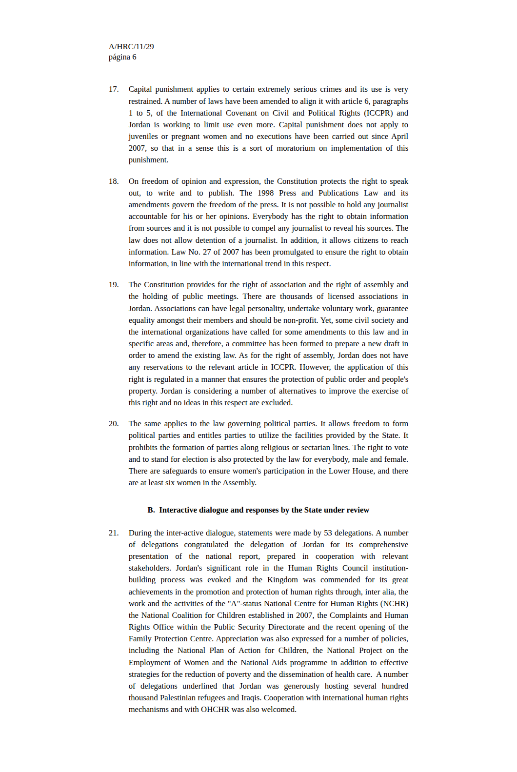A/HRC/11/29
página 6
17. Capital punishment applies to certain extremely serious crimes and its use is very restrained. A number of laws have been amended to align it with article 6, paragraphs 1 to 5, of the International Covenant on Civil and Political Rights (ICCPR) and Jordan is working to limit use even more. Capital punishment does not apply to juveniles or pregnant women and no executions have been carried out since April 2007, so that in a sense this is a sort of moratorium on implementation of this punishment.
18. On freedom of opinion and expression, the Constitution protects the right to speak out, to write and to publish. The 1998 Press and Publications Law and its amendments govern the freedom of the press. It is not possible to hold any journalist accountable for his or her opinions. Everybody has the right to obtain information from sources and it is not possible to compel any journalist to reveal his sources. The law does not allow detention of a journalist. In addition, it allows citizens to reach information. Law No. 27 of 2007 has been promulgated to ensure the right to obtain information, in line with the international trend in this respect.
19. The Constitution provides for the right of association and the right of assembly and the holding of public meetings. There are thousands of licensed associations in Jordan. Associations can have legal personality, undertake voluntary work, guarantee equality amongst their members and should be non-profit. Yet, some civil society and the international organizations have called for some amendments to this law and in specific areas and, therefore, a committee has been formed to prepare a new draft in order to amend the existing law. As for the right of assembly, Jordan does not have any reservations to the relevant article in ICCPR. However, the application of this right is regulated in a manner that ensures the protection of public order and people's property. Jordan is considering a number of alternatives to improve the exercise of this right and no ideas in this respect are excluded.
20. The same applies to the law governing political parties. It allows freedom to form political parties and entitles parties to utilize the facilities provided by the State. It prohibits the formation of parties along religious or sectarian lines. The right to vote and to stand for election is also protected by the law for everybody, male and female. There are safeguards to ensure women's participation in the Lower House, and there are at least six women in the Assembly.
B. Interactive dialogue and responses by the State under review
21. During the inter-active dialogue, statements were made by 53 delegations. A number of delegations congratulated the delegation of Jordan for its comprehensive presentation of the national report, prepared in cooperation with relevant stakeholders. Jordan's significant role in the Human Rights Council institution-building process was evoked and the Kingdom was commended for its great achievements in the promotion and protection of human rights through, inter alia, the work and the activities of the "A"-status National Centre for Human Rights (NCHR) the National Coalition for Children established in 2007, the Complaints and Human Rights Office within the Public Security Directorate and the recent opening of the Family Protection Centre. Appreciation was also expressed for a number of policies, including the National Plan of Action for Children, the National Project on the Employment of Women and the National Aids programme in addition to effective strategies for the reduction of poverty and the dissemination of health care. A number of delegations underlined that Jordan was generously hosting several hundred thousand Palestinian refugees and Iraqis. Cooperation with international human rights mechanisms and with OHCHR was also welcomed.